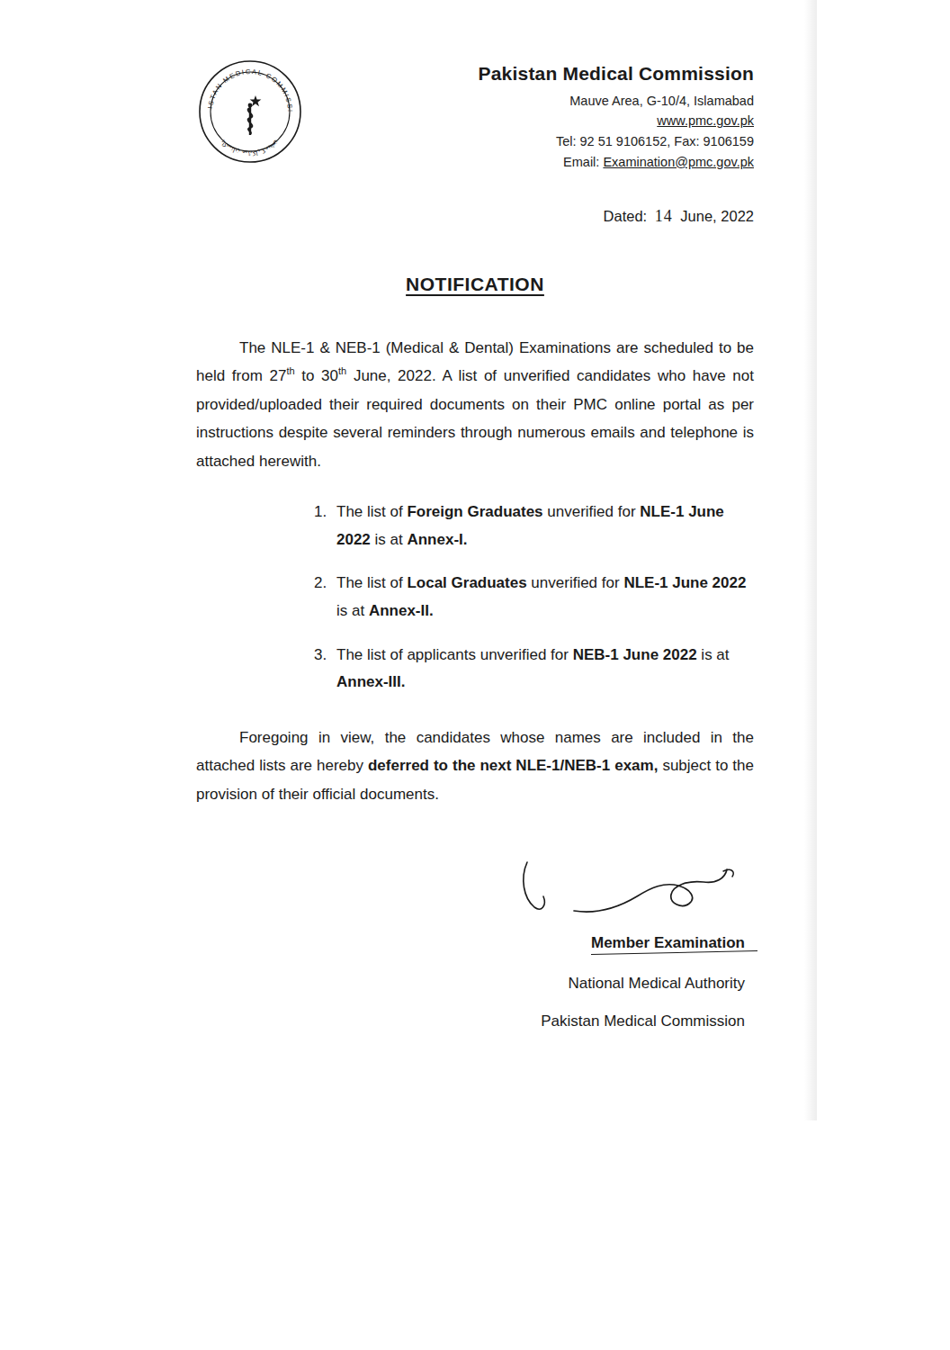PAKISTAN MEDICAL COMMISSION پاکستان میڈیکل کمیشن
Pakistan Medical Commission
Mauve Area, G-10/4, Islamabad
www.pmc.gov.pk
Tel: 92 51 9106152, Fax: 9106159
Email: Examination@pmc.gov.pk
Dated: 14 June, 2022
NOTIFICATION
The NLE-1 & NEB-1 (Medical & Dental) Examinations are scheduled to be held from 27th to 30th June, 2022. A list of unverified candidates who have not provided/uploaded their required documents on their PMC online portal as per instructions despite several reminders through numerous emails and telephone is attached herewith.
The list of Foreign Graduates unverified for NLE-1 June 2022 is at Annex-I.
The list of Local Graduates unverified for NLE-1 June 2022 is at Annex-II.
The list of applicants unverified for NEB-1 June 2022 is at Annex-III.
Foregoing in view, the candidates whose names are included in the attached lists are hereby deferred to the next NLE-1/NEB-1 exam, subject to the provision of their official documents.
Member Examination
National Medical Authority
Pakistan Medical Commission